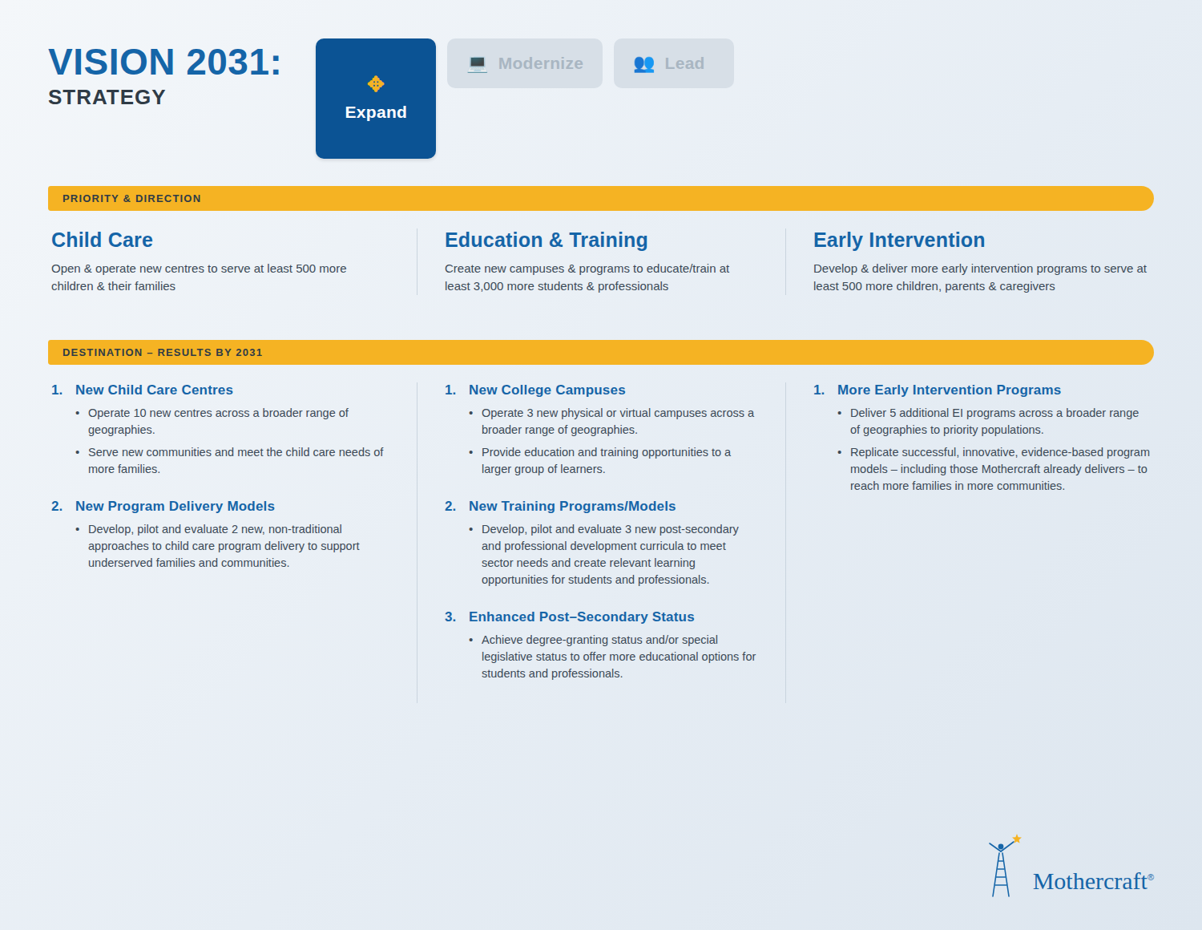VISION 2031:
STRATEGY
✥ Expand
💻 Modernize
👥 Lead
Priority & Direction
Child Care
Open & operate new centres to serve at least 500 more children & their families
Education & Training
Create new campuses & programs to educate/train at least 3,000 more students & professionals
Early Intervention
Develop & deliver more early intervention programs to serve at least 500 more children, parents & caregivers
Destination – Results by 2031
New Child Care Centres
Operate 10 new centres across a broader range of geographies.
Serve new communities and meet the child care needs of more families.
New Program Delivery Models
Develop, pilot and evaluate 2 new, non-traditional approaches to child care program delivery to support underserved families and communities.
New College Campuses
Operate 3 new physical or virtual campuses across a broader range of geographies.
Provide education and training opportunities to a larger group of learners.
New Training Programs/Models
Develop, pilot and evaluate 3 new post-secondary and professional development curricula to meet sector needs and create relevant learning opportunities for students and professionals.
Enhanced Post–Secondary Status
Achieve degree-granting status and/or special legislative status to offer more educational options for students and professionals.
More Early Intervention Programs
Deliver 5 additional EI programs across a broader range of geographies to priority populations.
Replicate successful, innovative, evidence-based program models – including those Mothercraft already delivers – to reach more families in more communities.
Mothercraft®